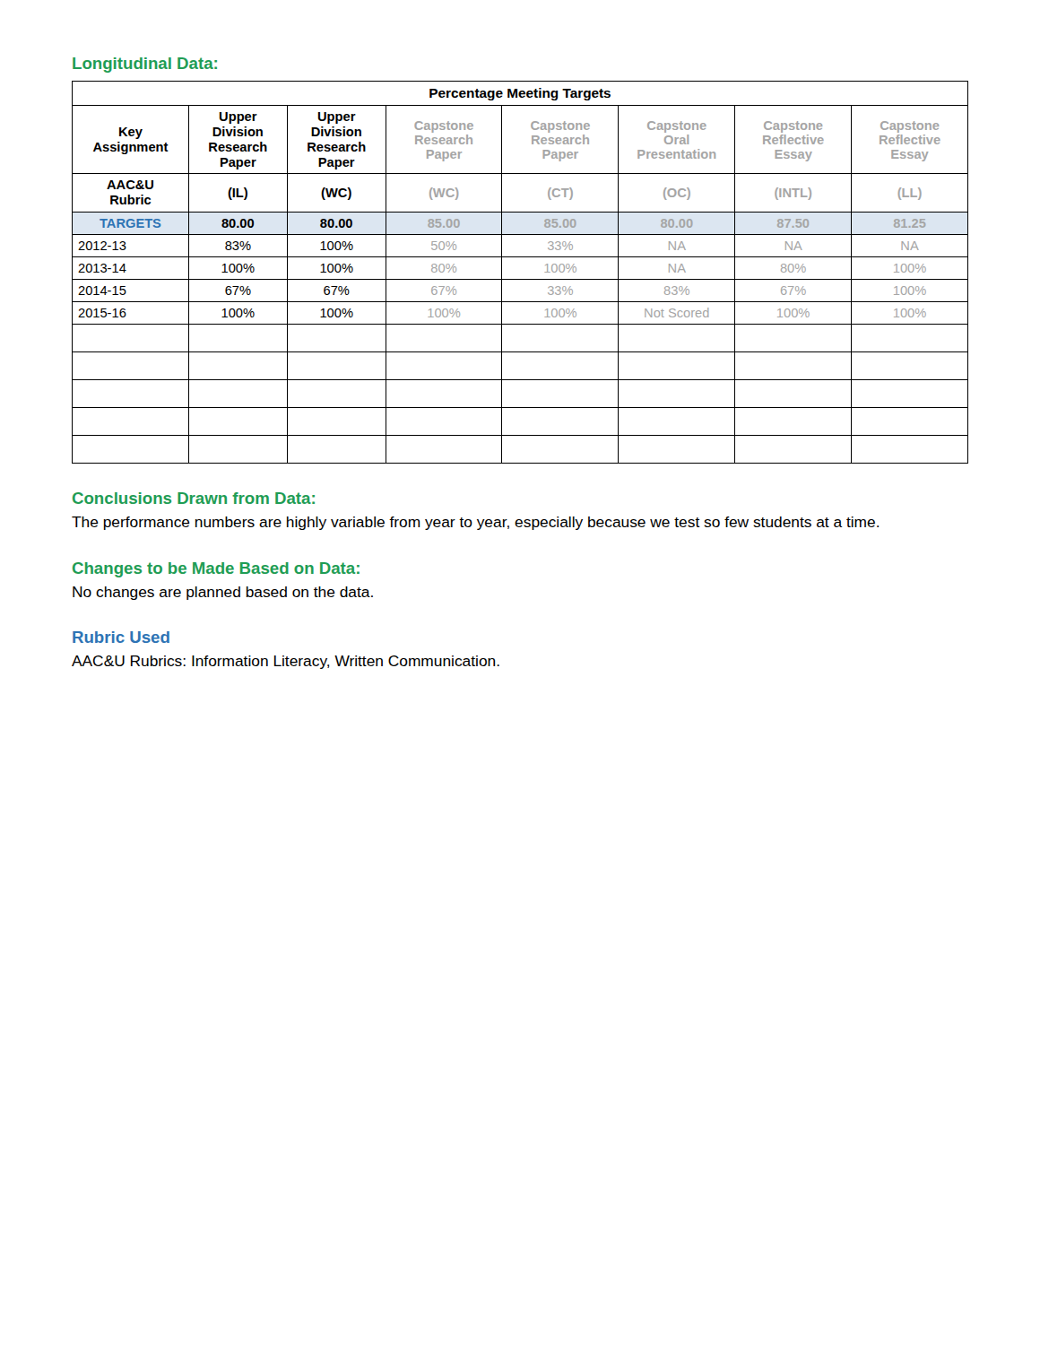Longitudinal Data:
| Percentage Meeting Targets |
| Key Assignment | Upper Division Research Paper | Upper Division Research Paper | Capstone Research Paper | Capstone Research Paper | Capstone Oral Presentation | Capstone Reflective Essay | Capstone Reflective Essay |
| AAC&U Rubric | (IL) | (WC) | (WC) | (CT) | (OC) | (INTL) | (LL) |
| TARGETS | 80.00 | 80.00 | 85.00 | 85.00 | 80.00 | 87.50 | 81.25 |
| 2012-13 | 83% | 100% | 50% | 33% | NA | NA | NA |
| 2013-14 | 100% | 100% | 80% | 100% | NA | 80% | 100% |
| 2014-15 | 67% | 67% | 67% | 33% | 83% | 67% | 100% |
| 2015-16 | 100% | 100% | 100% | 100% | Not Scored | 100% | 100% |
Conclusions Drawn from Data:
The performance numbers are highly variable from year to year, especially because we test so few students at a time.
Changes to be Made Based on Data:
No changes are planned based on the data.
Rubric Used
AAC&U Rubrics: Information Literacy, Written Communication.